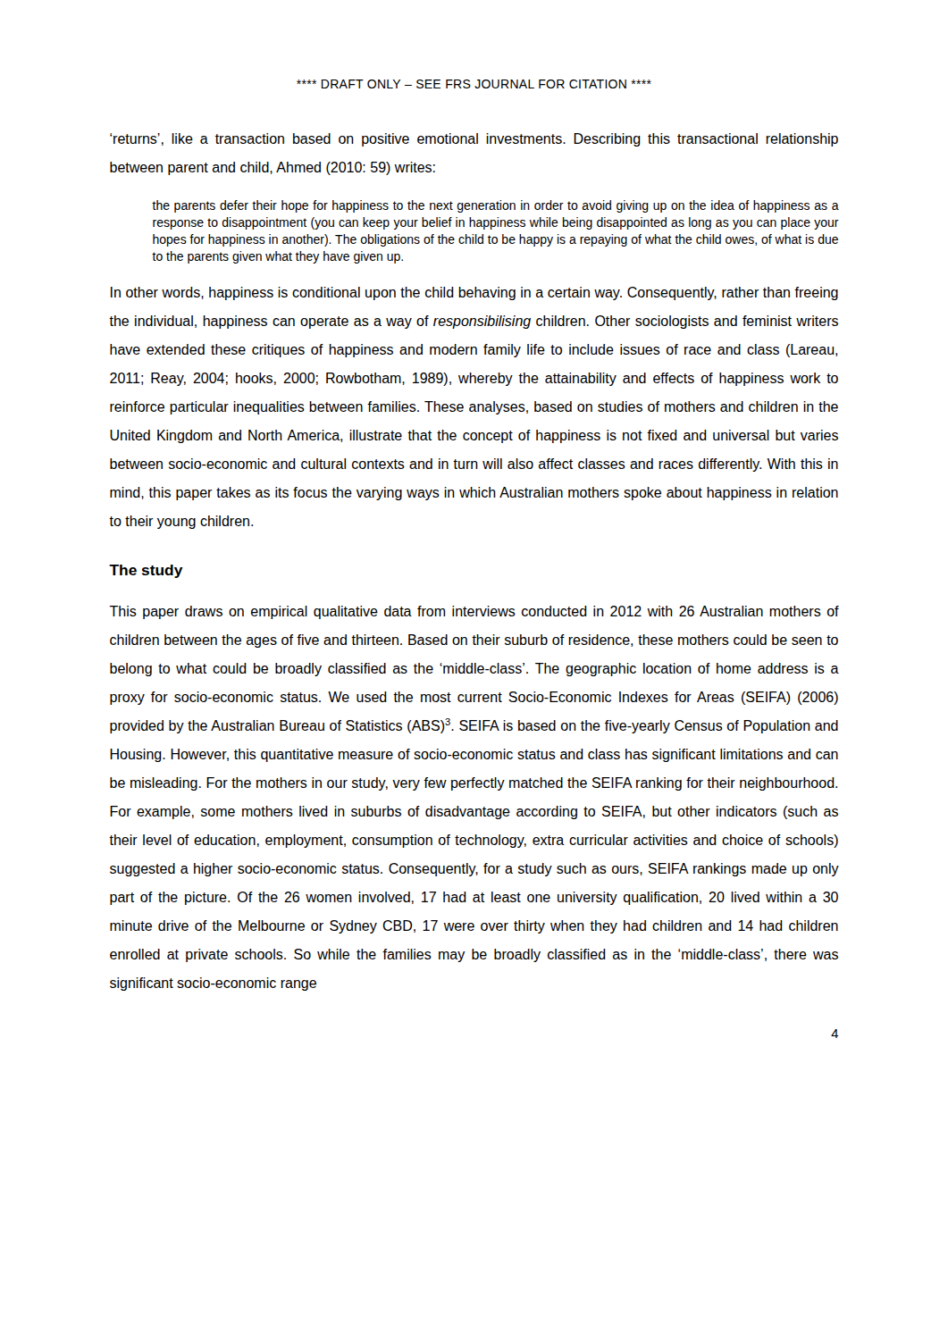**** DRAFT ONLY – SEE FRS JOURNAL FOR CITATION ****
‘returns’, like a transaction based on positive emotional investments. Describing this transactional relationship between parent and child, Ahmed (2010: 59) writes:
the parents defer their hope for happiness to the next generation in order to avoid giving up on the idea of happiness as a response to disappointment (you can keep your belief in happiness while being disappointed as long as you can place your hopes for happiness in another). The obligations of the child to be happy is a repaying of what the child owes, of what is due to the parents given what they have given up.
In other words, happiness is conditional upon the child behaving in a certain way. Consequently, rather than freeing the individual, happiness can operate as a way of responsibilising children. Other sociologists and feminist writers have extended these critiques of happiness and modern family life to include issues of race and class (Lareau, 2011; Reay, 2004; hooks, 2000; Rowbotham, 1989), whereby the attainability and effects of happiness work to reinforce particular inequalities between families. These analyses, based on studies of mothers and children in the United Kingdom and North America, illustrate that the concept of happiness is not fixed and universal but varies between socio-economic and cultural contexts and in turn will also affect classes and races differently. With this in mind, this paper takes as its focus the varying ways in which Australian mothers spoke about happiness in relation to their young children.
The study
This paper draws on empirical qualitative data from interviews conducted in 2012 with 26 Australian mothers of children between the ages of five and thirteen. Based on their suburb of residence, these mothers could be seen to belong to what could be broadly classified as the ‘middle-class’. The geographic location of home address is a proxy for socio-economic status. We used the most current Socio-Economic Indexes for Areas (SEIFA) (2006) provided by the Australian Bureau of Statistics (ABS)3. SEIFA is based on the five-yearly Census of Population and Housing. However, this quantitative measure of socio-economic status and class has significant limitations and can be misleading. For the mothers in our study, very few perfectly matched the SEIFA ranking for their neighbourhood. For example, some mothers lived in suburbs of disadvantage according to SEIFA, but other indicators (such as their level of education, employment, consumption of technology, extra curricular activities and choice of schools) suggested a higher socio-economic status. Consequently, for a study such as ours, SEIFA rankings made up only part of the picture. Of the 26 women involved, 17 had at least one university qualification, 20 lived within a 30 minute drive of the Melbourne or Sydney CBD, 17 were over thirty when they had children and 14 had children enrolled at private schools. So while the families may be broadly classified as in the ‘middle-class’, there was significant socio-economic range
4